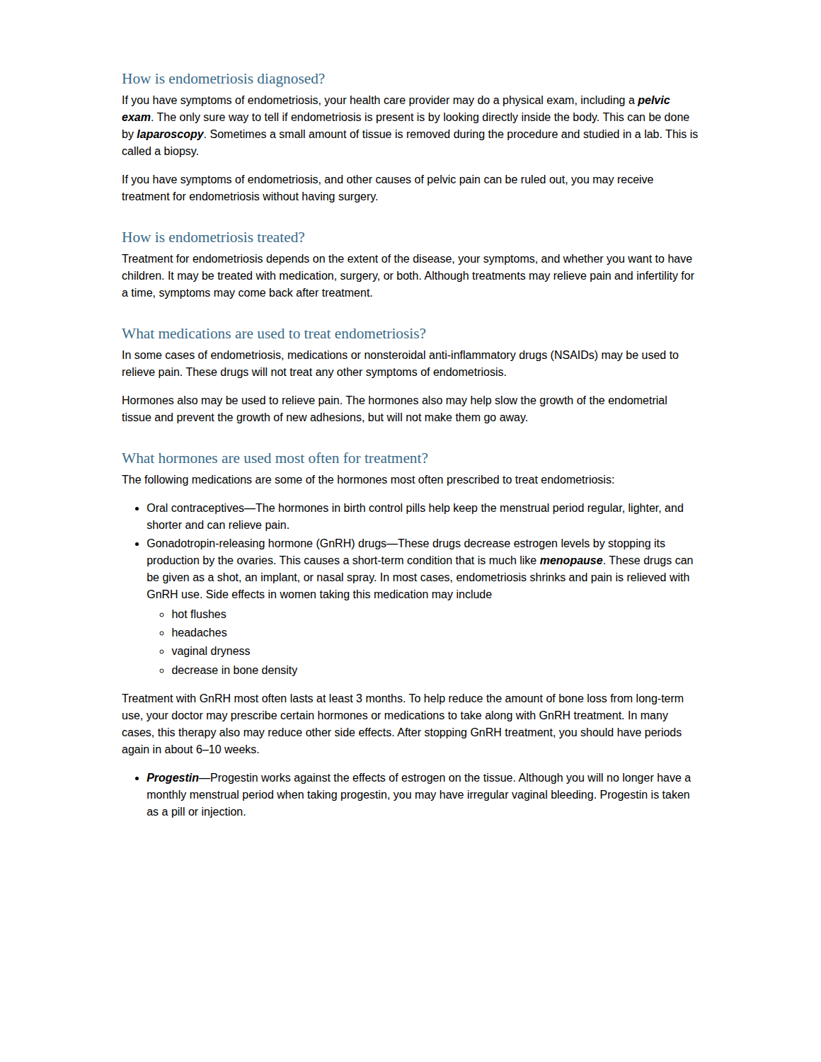How is endometriosis diagnosed?
If you have symptoms of endometriosis, your health care provider may do a physical exam, including a pelvic exam. The only sure way to tell if endometriosis is present is by looking directly inside the body. This can be done by laparoscopy. Sometimes a small amount of tissue is removed during the procedure and studied in a lab. This is called a biopsy.
If you have symptoms of endometriosis, and other causes of pelvic pain can be ruled out, you may receive treatment for endometriosis without having surgery.
How is endometriosis treated?
Treatment for endometriosis depends on the extent of the disease, your symptoms, and whether you want to have children. It may be treated with medication, surgery, or both. Although treatments may relieve pain and infertility for a time, symptoms may come back after treatment.
What medications are used to treat endometriosis?
In some cases of endometriosis, medications or nonsteroidal anti-inflammatory drugs (NSAIDs) may be used to relieve pain. These drugs will not treat any other symptoms of endometriosis.
Hormones also may be used to relieve pain. The hormones also may help slow the growth of the endometrial tissue and prevent the growth of new adhesions, but will not make them go away.
What hormones are used most often for treatment?
The following medications are some of the hormones most often prescribed to treat endometriosis:
Oral contraceptives—The hormones in birth control pills help keep the menstrual period regular, lighter, and shorter and can relieve pain.
Gonadotropin-releasing hormone (GnRH) drugs—These drugs decrease estrogen levels by stopping its production by the ovaries. This causes a short-term condition that is much like menopause. These drugs can be given as a shot, an implant, or nasal spray. In most cases, endometriosis shrinks and pain is relieved with GnRH use. Side effects in women taking this medication may include
hot flushes
headaches
vaginal dryness
decrease in bone density
Treatment with GnRH most often lasts at least 3 months. To help reduce the amount of bone loss from long-term use, your doctor may prescribe certain hormones or medications to take along with GnRH treatment. In many cases, this therapy also may reduce other side effects. After stopping GnRH treatment, you should have periods again in about 6–10 weeks.
Progestin—Progestin works against the effects of estrogen on the tissue. Although you will no longer have a monthly menstrual period when taking progestin, you may have irregular vaginal bleeding. Progestin is taken as a pill or injection.